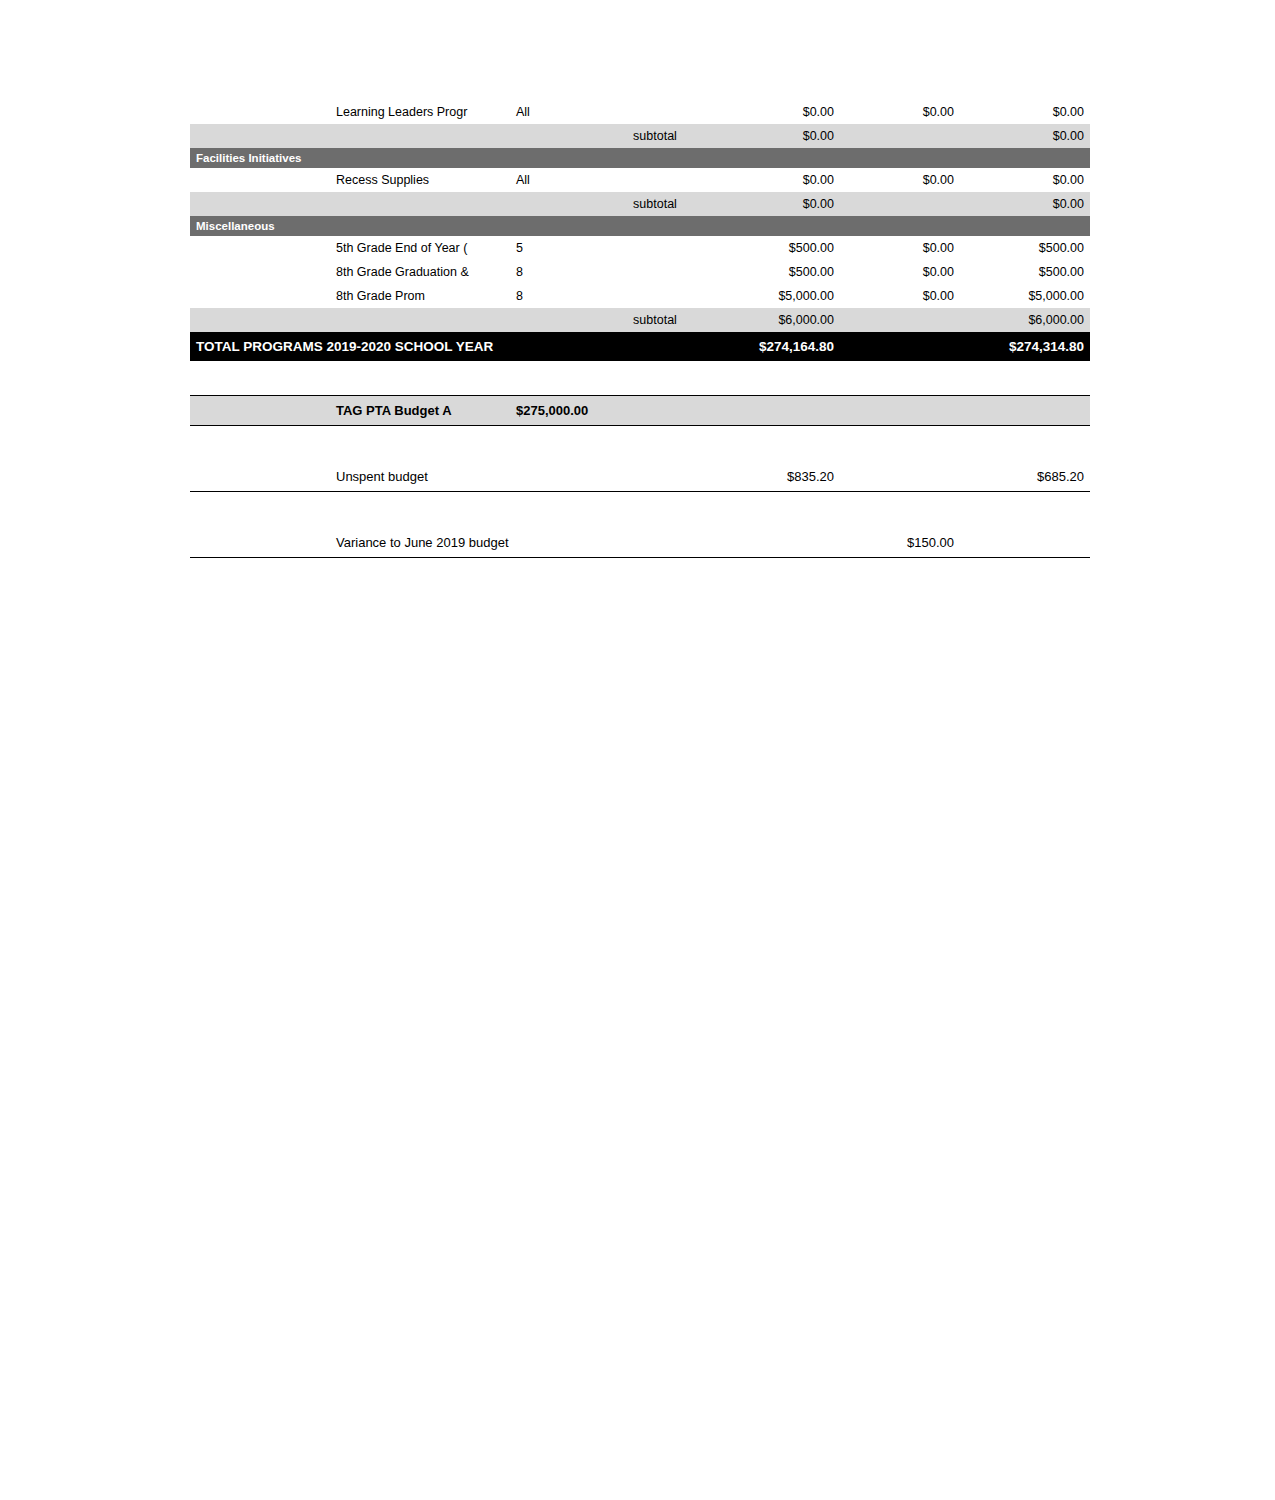| | Learning Leaders Progr | All | | $0.00 | $0.00 | $0.00 |
| | | | subtotal | $0.00 | | $0.00 |
| Facilities Initiatives |
| | Recess Supplies | All | | $0.00 | $0.00 | $0.00 |
| | | | subtotal | $0.00 | | $0.00 |
| Miscellaneous |
| | 5th Grade End of Year ( | 5 | | $500.00 | $0.00 | $500.00 |
| | 8th Grade Graduation & | 8 | | $500.00 | $0.00 | $500.00 |
| | 8th Grade Prom | 8 | | $5,000.00 | $0.00 | $5,000.00 |
| | | | subtotal | $6,000.00 | | $6,000.00 |
| TOTAL PROGRAMS 2019-2020 SCHOOL YEAR | $274,164.80 | | $274,314.80 |
| | TAG PTA Budget A | $275,000.00 | | | |
| | Unspent budget | | $835.20 | | $685.20 |
| | Variance to June 2019 budget | | $150.00 | |